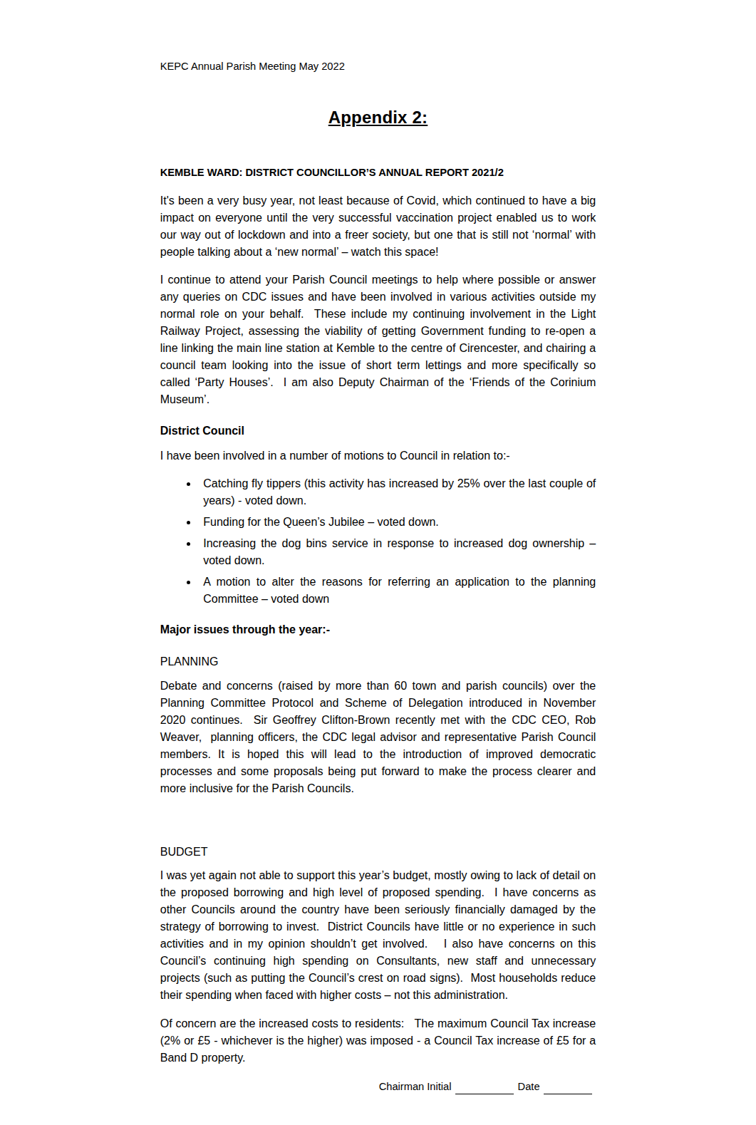KEPC Annual Parish Meeting May 2022
Appendix 2:
Kemble Ward: District Councillor’s Annual Report 2021/2
It's been a very busy year, not least because of Covid, which continued to have a big impact on everyone until the very successful vaccination project enabled us to work our way out of lockdown and into a freer society, but one that is still not ‘normal’ with people talking about a ‘new normal’ – watch this space!
I continue to attend your Parish Council meetings to help where possible or answer any queries on CDC issues and have been involved in various activities outside my normal role on your behalf. These include my continuing involvement in the Light Railway Project, assessing the viability of getting Government funding to re-open a line linking the main line station at Kemble to the centre of Cirencester, and chairing a council team looking into the issue of short term lettings and more specifically so called ‘Party Houses’. I am also Deputy Chairman of the ‘Friends of the Corinium Museum’.
District Council
I have been involved in a number of motions to Council in relation to:-
Catching fly tippers (this activity has increased by 25% over the last couple of years) - voted down.
Funding for the Queen’s Jubilee – voted down.
Increasing the dog bins service in response to increased dog ownership – voted down.
A motion to alter the reasons for referring an application to the planning Committee – voted down
Major issues through the year:-
PLANNING
Debate and concerns (raised by more than 60 town and parish councils) over the Planning Committee Protocol and Scheme of Delegation introduced in November 2020 continues. Sir Geoffrey Clifton-Brown recently met with the CDC CEO, Rob Weaver, planning officers, the CDC legal advisor and representative Parish Council members. It is hoped this will lead to the introduction of improved democratic processes and some proposals being put forward to make the process clearer and more inclusive for the Parish Councils.
BUDGET
I was yet again not able to support this year’s budget, mostly owing to lack of detail on the proposed borrowing and high level of proposed spending. I have concerns as other Councils around the country have been seriously financially damaged by the strategy of borrowing to invest. District Councils have little or no experience in such activities and in my opinion shouldn’t get involved. I also have concerns on this Council’s continuing high spending on Consultants, new staff and unnecessary projects (such as putting the Council’s crest on road signs). Most households reduce their spending when faced with higher costs – not this administration.
Of concern are the increased costs to residents: The maximum Council Tax increase (2% or £5 - whichever is the higher) was imposed - a Council Tax increase of £5 for a Band D property.
Chairman Initial Date